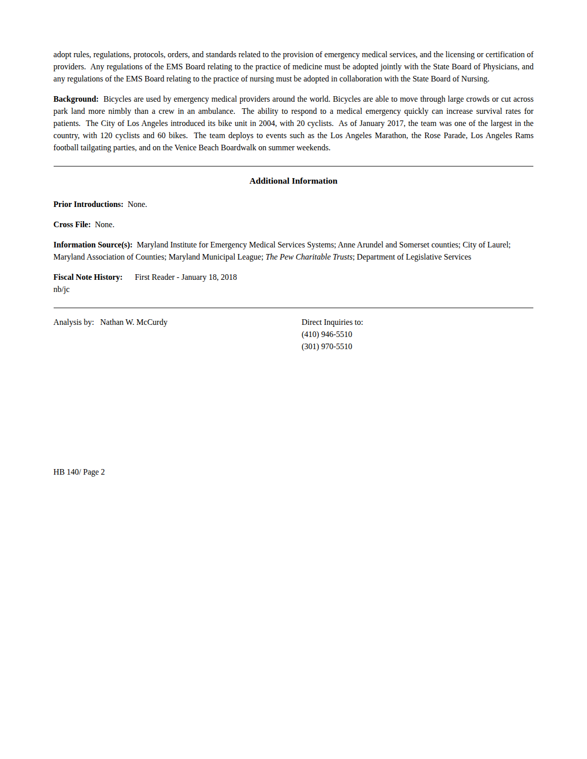adopt rules, regulations, protocols, orders, and standards related to the provision of emergency medical services, and the licensing or certification of providers. Any regulations of the EMS Board relating to the practice of medicine must be adopted jointly with the State Board of Physicians, and any regulations of the EMS Board relating to the practice of nursing must be adopted in collaboration with the State Board of Nursing.
Background: Bicycles are used by emergency medical providers around the world. Bicycles are able to move through large crowds or cut across park land more nimbly than a crew in an ambulance. The ability to respond to a medical emergency quickly can increase survival rates for patients. The City of Los Angeles introduced its bike unit in 2004, with 20 cyclists. As of January 2017, the team was one of the largest in the country, with 120 cyclists and 60 bikes. The team deploys to events such as the Los Angeles Marathon, the Rose Parade, Los Angeles Rams football tailgating parties, and on the Venice Beach Boardwalk on summer weekends.
Additional Information
Prior Introductions: None.
Cross File: None.
Information Source(s): Maryland Institute for Emergency Medical Services Systems; Anne Arundel and Somerset counties; City of Laurel; Maryland Association of Counties; Maryland Municipal League; The Pew Charitable Trusts; Department of Legislative Services
Fiscal Note History: First Reader - January 18, 2018
nb/jc
| Analysis by: Nathan W. McCurdy | Direct Inquiries to: (410) 946-5510 (301) 970-5510 |
HB 140/ Page 2